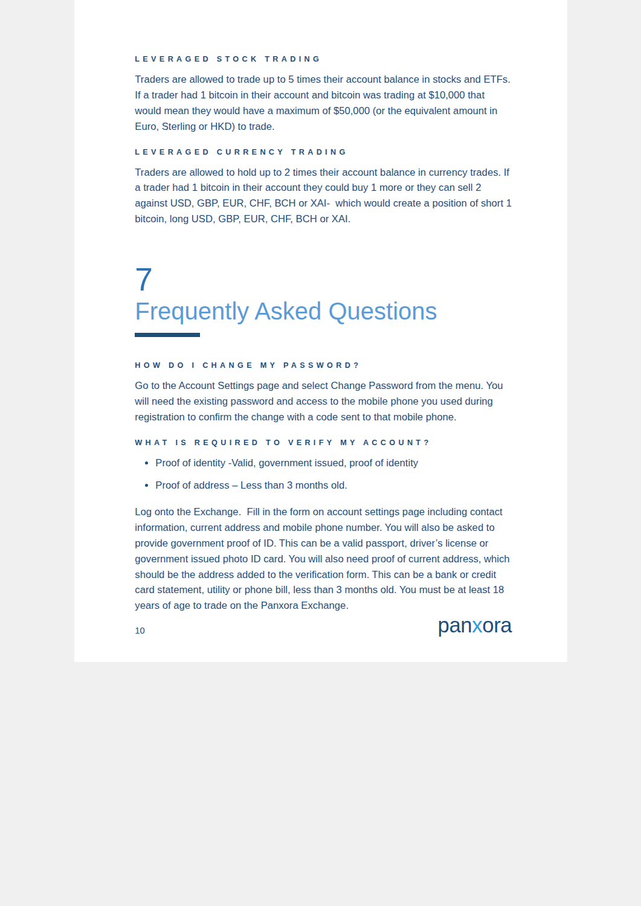Leveraged Stock Trading
Traders are allowed to trade up to 5 times their account balance in stocks and ETFs. If a trader had 1 bitcoin in their account and bitcoin was trading at $10,000 that would mean they would have a maximum of $50,000 (or the equivalent amount in Euro, Sterling or HKD) to trade.
Leveraged Currency Trading
Traders are allowed to hold up to 2 times their account balance in currency trades. If a trader had 1 bitcoin in their account they could buy 1 more or they can sell 2 against USD, GBP, EUR, CHF, BCH or XAI- which would create a position of short 1 bitcoin, long USD, GBP, EUR, CHF, BCH or XAI.
7
Frequently Asked Questions
How do I change my password?
Go to the Account Settings page and select Change Password from the menu. You will need the existing password and access to the mobile phone you used during registration to confirm the change with a code sent to that mobile phone.
What is required to verify my account?
Proof of identity -Valid, government issued, proof of identity
Proof of address – Less than 3 months old.
Log onto the Exchange. Fill in the form on account settings page including contact information, current address and mobile phone number. You will also be asked to provide government proof of ID. This can be a valid passport, driver’s license or government issued photo ID card. You will also need proof of current address, which should be the address added to the verification form. This can be a bank or credit card statement, utility or phone bill, less than 3 months old. You must be at least 18 years of age to trade on the Panxora Exchange.
10
panxora